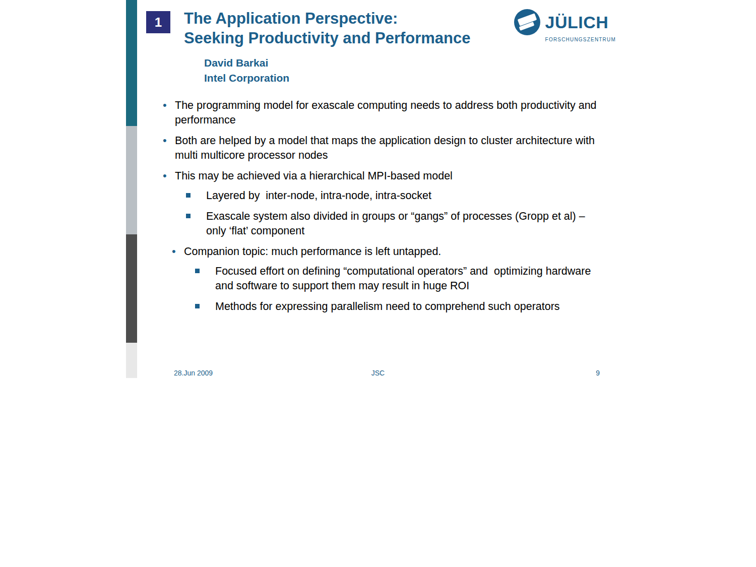1
The Application Perspective:
Seeking Productivity and Performance
David Barkai
Intel Corporation
JÜLICH
FORSCHUNGSZENTRUM
The programming model for exascale computing needs to address both productivity and performance
Both are helped by a model that maps the application design to cluster architecture with multi multicore processor nodes
This may be achieved via a hierarchical MPI-based model
Layered by inter-node, intra-node, intra-socket
Exascale system also divided in groups or “gangs” of processes (Gropp et al) – only ‘flat’ component
Companion topic: much performance is left untapped.
Focused effort on defining “computational operators” and optimizing hardware and software to support them may result in huge ROI
Methods for expressing parallelism need to comprehend such operators
28.Jun 2009 JSC 9